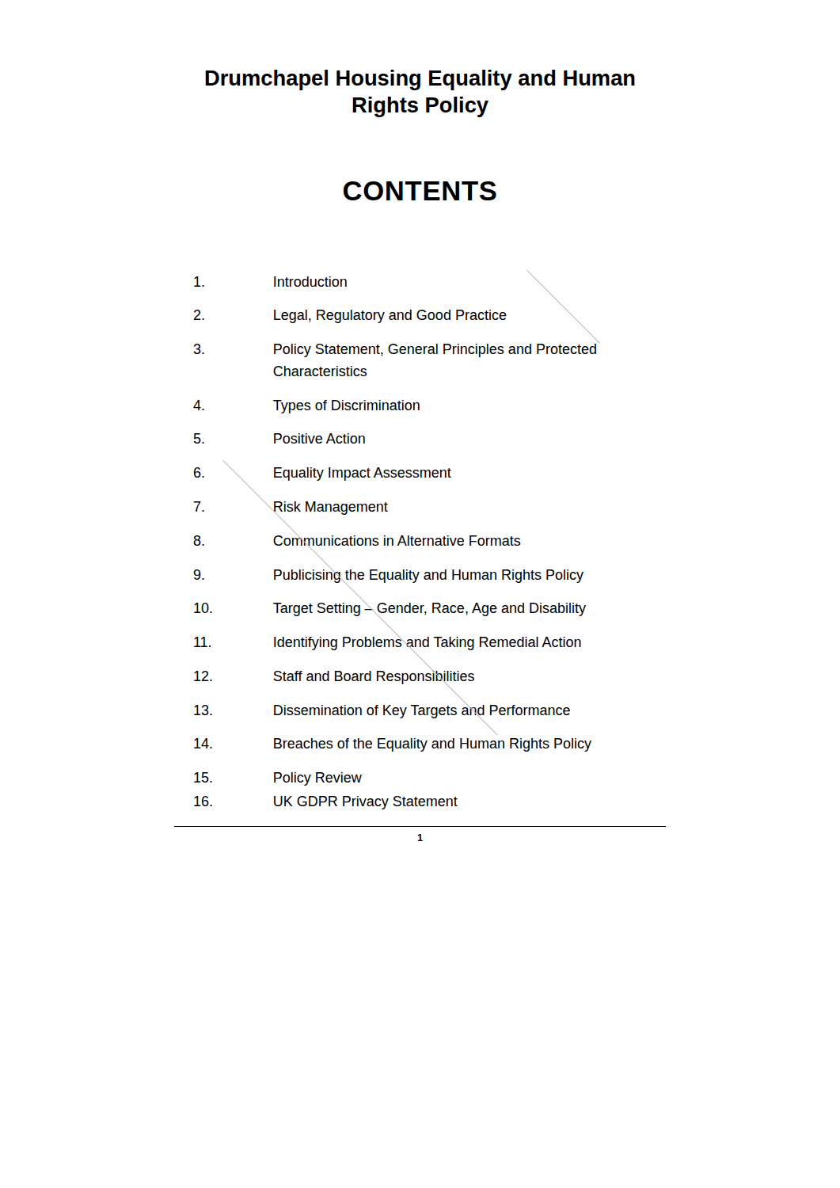Drumchapel Housing Equality and Human Rights Policy
CONTENTS
1. Introduction
2. Legal, Regulatory and Good Practice
3. Policy Statement, General Principles and Protected Characteristics
4. Types of Discrimination
5. Positive Action
6. Equality Impact Assessment
7. Risk Management
8. Communications in Alternative Formats
9. Publicising the Equality and Human Rights Policy
10. Target Setting – Gender, Race, Age and Disability
11. Identifying Problems and Taking Remedial Action
12. Staff and Board Responsibilities
13. Dissemination of Key Targets and Performance
14. Breaches of the Equality and Human Rights Policy
15. Policy Review
16. UK GDPR Privacy Statement
1